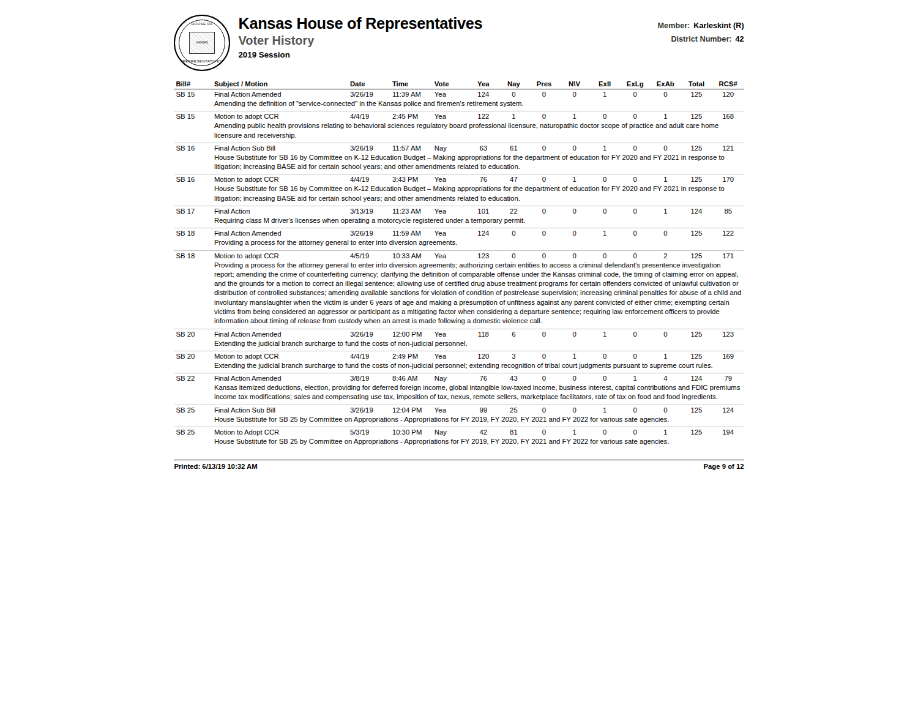HOUSE OF
KANSAS
REPRESENTATIVES
Kansas House of Representatives
Voter History
2019 Session
Member: Karleskint (R)
District Number: 42
| Bill# | Subject / Motion | Date | Time | Vote | Yea | Nay | Pres | N\V | ExII | ExLg | ExAb | Total | RCS# |
| --- | --- | --- | --- | --- | --- | --- | --- | --- | --- | --- | --- | --- | --- |
| SB 15 | Final Action Amended | 3/26/19 | 11:39 AM | Yea | 124 | 0 | 0 | 0 | 1 | 0 | 0 | 125 | 120 |
| | Amending the definition of "service-connected" in the Kansas police and firemen's retirement system. |
| SB 15 | Motion to adopt CCR | 4/4/19 | 2:45 PM | Yea | 122 | 1 | 0 | 1 | 0 | 0 | 1 | 125 | 168 |
| | Amending public health provisions relating to behavioral sciences regulatory board professional licensure, naturopathic doctor scope of practice and adult care home licensure and receivership. |
| SB 16 | Final Action Sub Bill | 3/26/19 | 11:57 AM | Nay | 63 | 61 | 0 | 0 | 1 | 0 | 0 | 125 | 121 |
| | House Substitute for SB 16 by Committee on K-12 Education Budget – Making appropriations for the department of education for FY 2020 and FY 2021 in response to litigation; increasing BASE aid for certain school years; and other amendments related to education. |
| SB 16 | Motion to adopt CCR | 4/4/19 | 3:43 PM | Yea | 76 | 47 | 0 | 1 | 0 | 0 | 1 | 125 | 170 |
| | House Substitute for SB 16 by Committee on K-12 Education Budget – Making appropriations for the department of education for FY 2020 and FY 2021 in response to litigation; increasing BASE aid for certain school years; and other amendments related to education. |
| SB 17 | Final Action | 3/13/19 | 11:23 AM | Yea | 101 | 22 | 0 | 0 | 0 | 0 | 1 | 124 | 85 |
| | Requiring class M driver's licenses when operating a motorcycle registered under a temporary permit. |
| SB 18 | Final Action Amended | 3/26/19 | 11:59 AM | Yea | 124 | 0 | 0 | 0 | 1 | 0 | 0 | 125 | 122 |
| | Providing a process for the attorney general to enter into diversion agreements. |
| SB 18 | Motion to adopt CCR | 4/5/19 | 10:33 AM | Yea | 123 | 0 | 0 | 0 | 0 | 0 | 2 | 125 | 171 |
| | Providing a process for the attorney general to enter into diversion agreements; authorizing certain entities to access a criminal defendant's presentence investigation report; amending the crime of counterfeiting currency; clarifying the definition of comparable offense under the Kansas criminal code, the timing of claiming error on appeal, and the grounds for a motion to correct an illegal sentence; allowing use of certified drug abuse treatment programs for certain offenders convicted of unlawful cultivation or distribution of controlled substances; amending available sanctions for violation of condition of postrelease supervision; increasing criminal penalties for abuse of a child and involuntary manslaughter when the victim is under 6 years of age and making a presumption of unfitness against any parent convicted of either crime; exempting certain victims from being considered an aggressor or participant as a mitigating factor when considering a departure sentence; requiring law enforcement officers to provide information about timing of release from custody when an arrest is made following a domestic violence call. |
| SB 20 | Final Action Amended | 3/26/19 | 12:00 PM | Yea | 118 | 6 | 0 | 0 | 1 | 0 | 0 | 125 | 123 |
| | Extending the judicial branch surcharge to fund the costs of non-judicial personnel. |
| SB 20 | Motion to adopt CCR | 4/4/19 | 2:49 PM | Yea | 120 | 3 | 0 | 1 | 0 | 0 | 1 | 125 | 169 |
| | Extending the judicial branch surcharge to fund the costs of non-judicial personnel; extending recognition of tribal court judgments pursuant to supreme court rules. |
| SB 22 | Final Action Amended | 3/8/19 | 8:46 AM | Nay | 76 | 43 | 0 | 0 | 0 | 1 | 4 | 124 | 79 |
| | Kansas itemized deductions, election, providing for deferred foreign income, global intangible low-taxed income, business interest, capital contributions and FDIC premiums income tax modifications; sales and compensating use tax, imposition of tax, nexus, remote sellers, marketplace facilitators, rate of tax on food and food ingredients. |
| SB 25 | Final Action Sub Bill | 3/26/19 | 12:04 PM | Yea | 99 | 25 | 0 | 0 | 1 | 0 | 0 | 125 | 124 |
| | House Substitute for SB 25 by Committee on Appropriations - Appropriations for FY 2019, FY 2020, FY 2021 and FY 2022 for various sate agencies. |
| SB 25 | Motion to Adopt CCR | 5/3/19 | 10:30 PM | Nay | 42 | 81 | 0 | 1 | 0 | 0 | 1 | 125 | 194 |
| | House Substitute for SB 25 by Committee on Appropriations - Appropriations for FY 2019, FY 2020, FY 2021 and FY 2022 for various sate agencies. |
Printed: 6/13/19 10:32 AM
Page 9 of 12